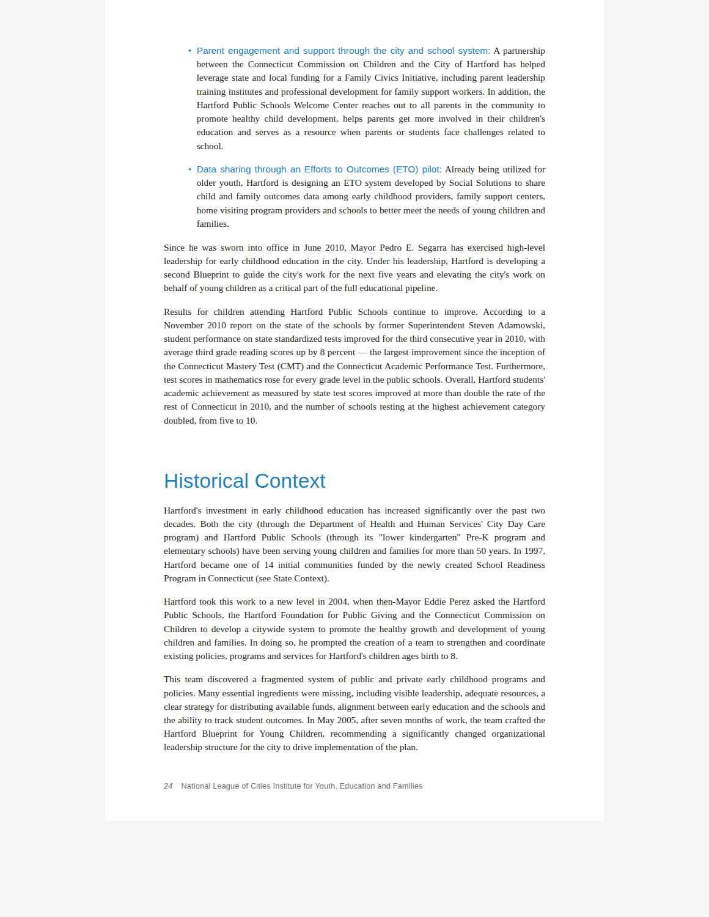Parent engagement and support through the city and school system: A partnership between the Connecticut Commission on Children and the City of Hartford has helped leverage state and local funding for a Family Civics Initiative, including parent leadership training institutes and professional development for family support workers. In addition, the Hartford Public Schools Welcome Center reaches out to all parents in the community to promote healthy child development, helps parents get more involved in their children's education and serves as a resource when parents or students face challenges related to school.
Data sharing through an Efforts to Outcomes (ETO) pilot: Already being utilized for older youth, Hartford is designing an ETO system developed by Social Solutions to share child and family outcomes data among early childhood providers, family support centers, home visiting program providers and schools to better meet the needs of young children and families.
Since he was sworn into office in June 2010, Mayor Pedro E. Segarra has exercised high-level leadership for early childhood education in the city. Under his leadership, Hartford is developing a second Blueprint to guide the city's work for the next five years and elevating the city's work on behalf of young children as a critical part of the full educational pipeline.
Results for children attending Hartford Public Schools continue to improve. According to a November 2010 report on the state of the schools by former Superintendent Steven Adamowski, student performance on state standardized tests improved for the third consecutive year in 2010, with average third grade reading scores up by 8 percent — the largest improvement since the inception of the Connecticut Mastery Test (CMT) and the Connecticut Academic Performance Test. Furthermore, test scores in mathematics rose for every grade level in the public schools. Overall, Hartford students' academic achievement as measured by state test scores improved at more than double the rate of the rest of Connecticut in 2010, and the number of schools testing at the highest achievement category doubled, from five to 10.
Historical Context
Hartford's investment in early childhood education has increased significantly over the past two decades. Both the city (through the Department of Health and Human Services' City Day Care program) and Hartford Public Schools (through its "lower kindergarten" Pre-K program and elementary schools) have been serving young children and families for more than 50 years. In 1997, Hartford became one of 14 initial communities funded by the newly created School Readiness Program in Connecticut (see State Context).
Hartford took this work to a new level in 2004, when then-Mayor Eddie Perez asked the Hartford Public Schools, the Hartford Foundation for Public Giving and the Connecticut Commission on Children to develop a citywide system to promote the healthy growth and development of young children and families. In doing so, he prompted the creation of a team to strengthen and coordinate existing policies, programs and services for Hartford's children ages birth to 8.
This team discovered a fragmented system of public and private early childhood programs and policies. Many essential ingredients were missing, including visible leadership, adequate resources, a clear strategy for distributing available funds, alignment between early education and the schools and the ability to track student outcomes. In May 2005, after seven months of work, the team crafted the Hartford Blueprint for Young Children, recommending a significantly changed organizational leadership structure for the city to drive implementation of the plan.
24 National League of Cities Institute for Youth, Education and Families